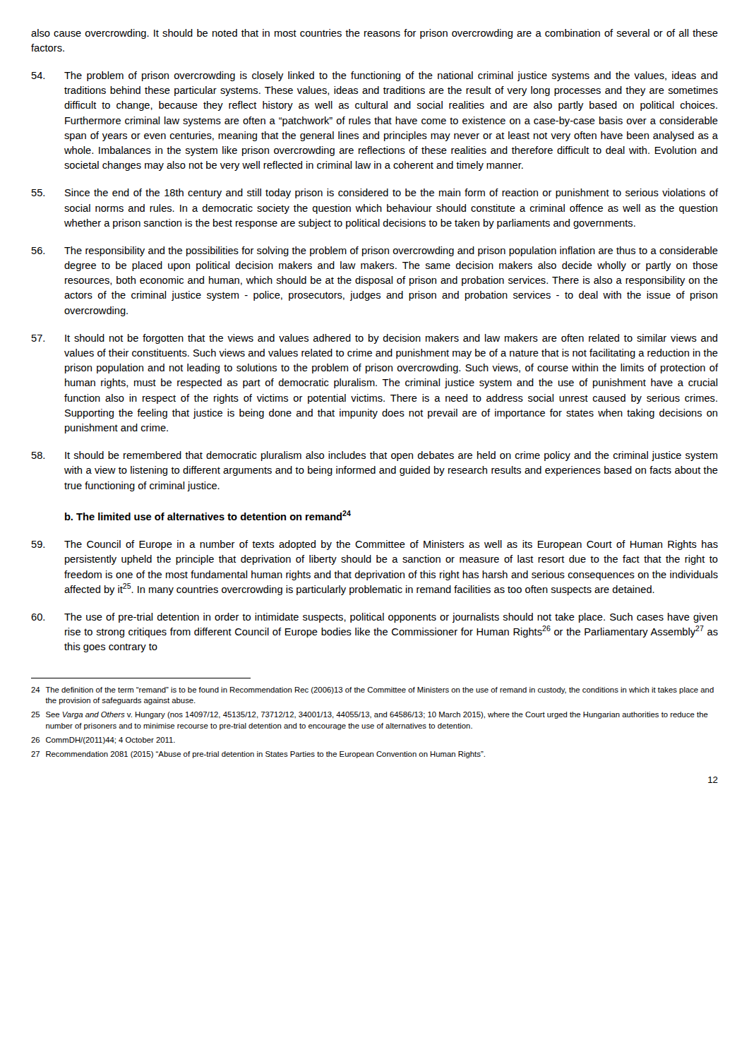also cause overcrowding. It should be noted that in most countries the reasons for prison overcrowding are a combination of several or of all these factors.
54. The problem of prison overcrowding is closely linked to the functioning of the national criminal justice systems and the values, ideas and traditions behind these particular systems. These values, ideas and traditions are the result of very long processes and they are sometimes difficult to change, because they reflect history as well as cultural and social realities and are also partly based on political choices. Furthermore criminal law systems are often a “patchwork” of rules that have come to existence on a case-by-case basis over a considerable span of years or even centuries, meaning that the general lines and principles may never or at least not very often have been analysed as a whole. Imbalances in the system like prison overcrowding are reflections of these realities and therefore difficult to deal with. Evolution and societal changes may also not be very well reflected in criminal law in a coherent and timely manner.
55. Since the end of the 18th century and still today prison is considered to be the main form of reaction or punishment to serious violations of social norms and rules. In a democratic society the question which behaviour should constitute a criminal offence as well as the question whether a prison sanction is the best response are subject to political decisions to be taken by parliaments and governments.
56. The responsibility and the possibilities for solving the problem of prison overcrowding and prison population inflation are thus to a considerable degree to be placed upon political decision makers and law makers. The same decision makers also decide wholly or partly on those resources, both economic and human, which should be at the disposal of prison and probation services. There is also a responsibility on the actors of the criminal justice system - police, prosecutors, judges and prison and probation services - to deal with the issue of prison overcrowding.
57. It should not be forgotten that the views and values adhered to by decision makers and law makers are often related to similar views and values of their constituents. Such views and values related to crime and punishment may be of a nature that is not facilitating a reduction in the prison population and not leading to solutions to the problem of prison overcrowding. Such views, of course within the limits of protection of human rights, must be respected as part of democratic pluralism. The criminal justice system and the use of punishment have a crucial function also in respect of the rights of victims or potential victims. There is a need to address social unrest caused by serious crimes. Supporting the feeling that justice is being done and that impunity does not prevail are of importance for states when taking decisions on punishment and crime.
58. It should be remembered that democratic pluralism also includes that open debates are held on crime policy and the criminal justice system with a view to listening to different arguments and to being informed and guided by research results and experiences based on facts about the true functioning of criminal justice.
b. The limited use of alternatives to detention on remand24
59. The Council of Europe in a number of texts adopted by the Committee of Ministers as well as its European Court of Human Rights has persistently upheld the principle that deprivation of liberty should be a sanction or measure of last resort due to the fact that the right to freedom is one of the most fundamental human rights and that deprivation of this right has harsh and serious consequences on the individuals affected by it25. In many countries overcrowding is particularly problematic in remand facilities as too often suspects are detained.
60. The use of pre-trial detention in order to intimidate suspects, political opponents or journalists should not take place. Such cases have given rise to strong critiques from different Council of Europe bodies like the Commissioner for Human Rights26 or the Parliamentary Assembly27 as this goes contrary to
24 The definition of the term “remand” is to be found in Recommendation Rec (2006)13 of the Committee of Ministers on the use of remand in custody, the conditions in which it takes place and the provision of safeguards against abuse.
25 See Varga and Others v. Hungary (nos 14097/12, 45135/12, 73712/12, 34001/13, 44055/13, and 64586/13; 10 March 2015), where the Court urged the Hungarian authorities to reduce the number of prisoners and to minimise recourse to pre-trial detention and to encourage the use of alternatives to detention.
26 CommDH/(2011)44; 4 October 2011.
27 Recommendation 2081 (2015) “Abuse of pre-trial detention in States Parties to the European Convention on Human Rights”.
12